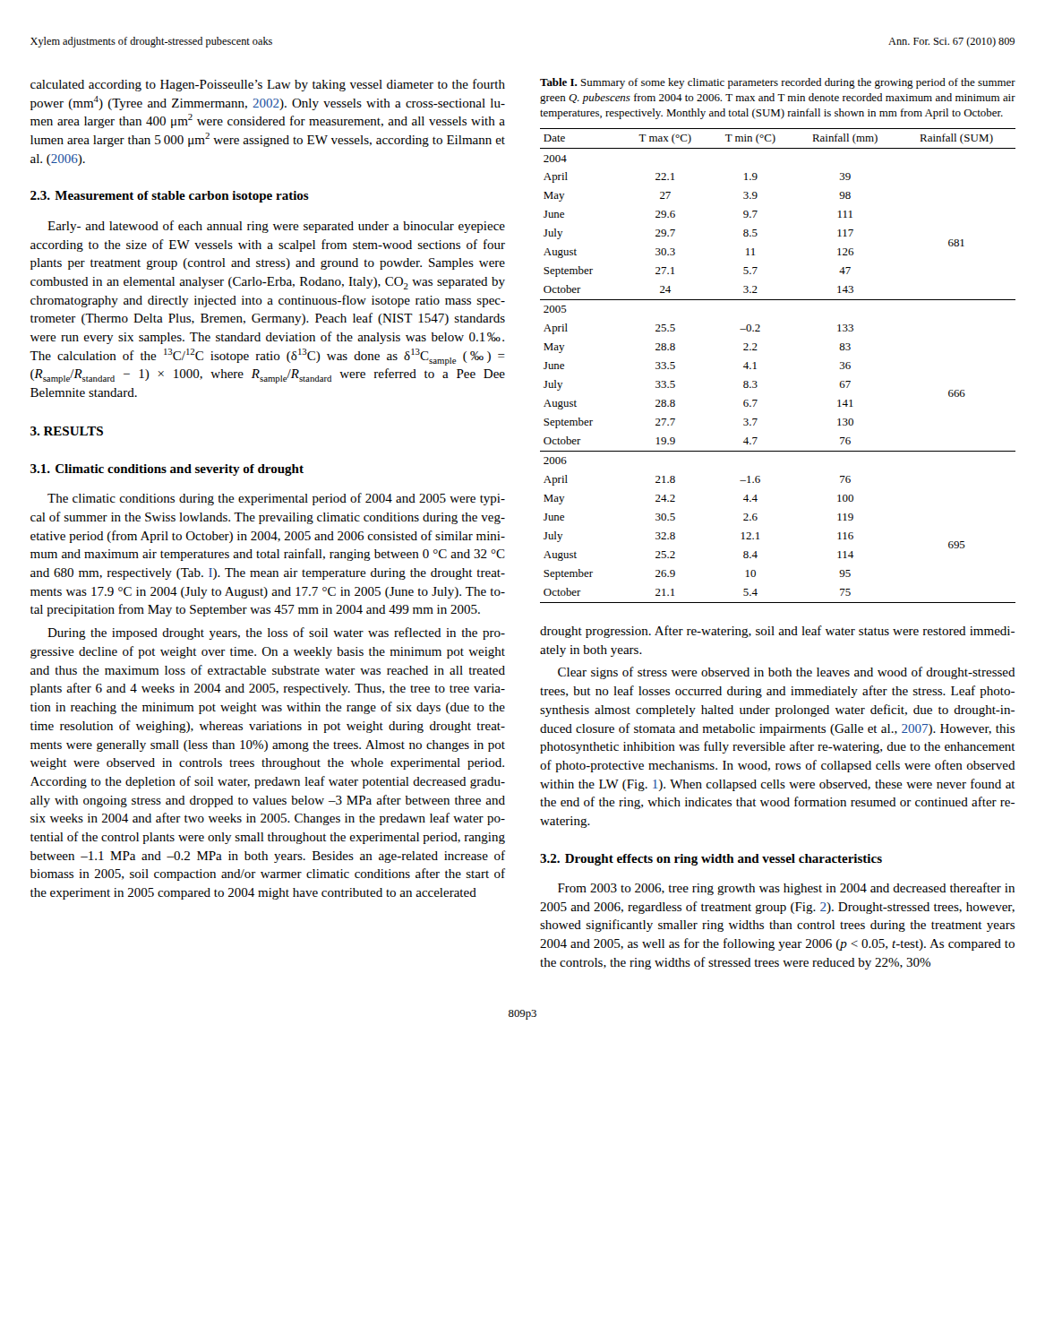Xylem adjustments of drought-stressed pubescent oaks
Ann. For. Sci. 67 (2010) 809
calculated according to Hagen-Poisseulle’s Law by taking vessel diameter to the fourth power (mm4) (Tyree and Zimmermann, 2002). Only vessels with a cross-sectional lumen area larger than 400 μm2 were considered for measurement, and all vessels with a lumen area larger than 5 000 μm2 were assigned to EW vessels, according to Eilmann et al. (2006).
2.3. Measurement of stable carbon isotope ratios
Early- and latewood of each annual ring were separated under a binocular eyepiece according to the size of EW vessels with a scalpel from stem-wood sections of four plants per treatment group (control and stress) and ground to powder. Samples were combusted in an elemental analyser (Carlo-Erba, Rodano, Italy), CO2 was separated by chromatography and directly injected into a continuous-flow isotope ratio mass spectrometer (Thermo Delta Plus, Bremen, Germany). Peach leaf (NIST 1547) standards were run every six samples. The standard deviation of the analysis was below 0.1‰. The calculation of the 13C/12C isotope ratio (δ13C) was done as δ13Csample (‰) = (Rsample/Rstandard − 1) × 1000, where Rsample/Rstandard were referred to a Pee Dee Belemnite standard.
3. RESULTS
3.1. Climatic conditions and severity of drought
The climatic conditions during the experimental period of 2004 and 2005 were typical of summer in the Swiss lowlands. The prevailing climatic conditions during the vegetative period (from April to October) in 2004, 2005 and 2006 consisted of similar minimum and maximum air temperatures and total rainfall, ranging between 0 °C and 32 °C and 680 mm, respectively (Tab. I). The mean air temperature during the drought treatments was 17.9 °C in 2004 (July to August) and 17.7 °C in 2005 (June to July). The total precipitation from May to September was 457 mm in 2004 and 499 mm in 2005.
During the imposed drought years, the loss of soil water was reflected in the progressive decline of pot weight over time. On a weekly basis the minimum pot weight and thus the maximum loss of extractable substrate water was reached in all treated plants after 6 and 4 weeks in 2004 and 2005, respectively. Thus, the tree to tree variation in reaching the minimum pot weight was within the range of six days (due to the time resolution of weighing), whereas variations in pot weight during drought treatments were generally small (less than 10%) among the trees. Almost no changes in pot weight were observed in controls trees throughout the whole experimental period. According to the depletion of soil water, predawn leaf water potential decreased gradually with ongoing stress and dropped to values below –3 MPa after between three and six weeks in 2004 and after two weeks in 2005. Changes in the predawn leaf water potential of the control plants were only small throughout the experimental period, ranging between –1.1 MPa and –0.2 MPa in both years. Besides an age-related increase of biomass in 2005, soil compaction and/or warmer climatic conditions after the start of the experiment in 2005 compared to 2004 might have contributed to an accelerated
Table I. Summary of some key climatic parameters recorded during the growing period of the summer green Q. pubescens from 2004 to 2006. T max and T min denote recorded maximum and minimum air temperatures, respectively. Monthly and total (SUM) rainfall is shown in mm from April to October.
| Date | T max (°C) | T min (°C) | Rainfall (mm) | Rainfall ( SUM ) |
| --- | --- | --- | --- | --- |
| 2004 | | | | |
| April | 22.1 | 1.9 | 39 | |
| May | 27 | 3.9 | 98 | |
| June | 29.6 | 9.7 | 111 | |
| July | 29.7 | 8.5 | 117 | 681 |
| August | 30.3 | 11 | 126 |
| September | 27.1 | 5.7 | 47 | |
| October | 24 | 3.2 | 143 | |
| 2005 | | | | |
| April | 25.5 | –0.2 | 133 | |
| May | 28.8 | 2.2 | 83 | |
| June | 33.5 | 4.1 | 36 | |
| July | 33.5 | 8.3 | 67 | 666 |
| August | 28.8 | 6.7 | 141 |
| September | 27.7 | 3.7 | 130 | |
| October | 19.9 | 4.7 | 76 | |
| 2006 | | | | |
| April | 21.8 | –1.6 | 76 | |
| May | 24.2 | 4.4 | 100 | |
| June | 30.5 | 2.6 | 119 | |
| July | 32.8 | 12.1 | 116 | 695 |
| August | 25.2 | 8.4 | 114 |
| September | 26.9 | 10 | 95 | |
| October | 21.1 | 5.4 | 75 | |
drought progression. After re-watering, soil and leaf water status were restored immediately in both years.
Clear signs of stress were observed in both the leaves and wood of drought-stressed trees, but no leaf losses occurred during and immediately after the stress. Leaf photosynthesis almost completely halted under prolonged water deficit, due to drought-induced closure of stomata and metabolic impairments (Galle et al., 2007). However, this photosynthetic inhibition was fully reversible after re-watering, due to the enhancement of photo-protective mechanisms. In wood, rows of collapsed cells were often observed within the LW (Fig. 1). When collapsed cells were observed, these were never found at the end of the ring, which indicates that wood formation resumed or continued after re-watering.
3.2. Drought effects on ring width and vessel characteristics
From 2003 to 2006, tree ring growth was highest in 2004 and decreased thereafter in 2005 and 2006, regardless of treatment group (Fig. 2). Drought-stressed trees, however, showed significantly smaller ring widths than control trees during the treatment years 2004 and 2005, as well as for the following year 2006 (p < 0.05, t-test). As compared to the controls, the ring widths of stressed trees were reduced by 22%, 30%
809p3